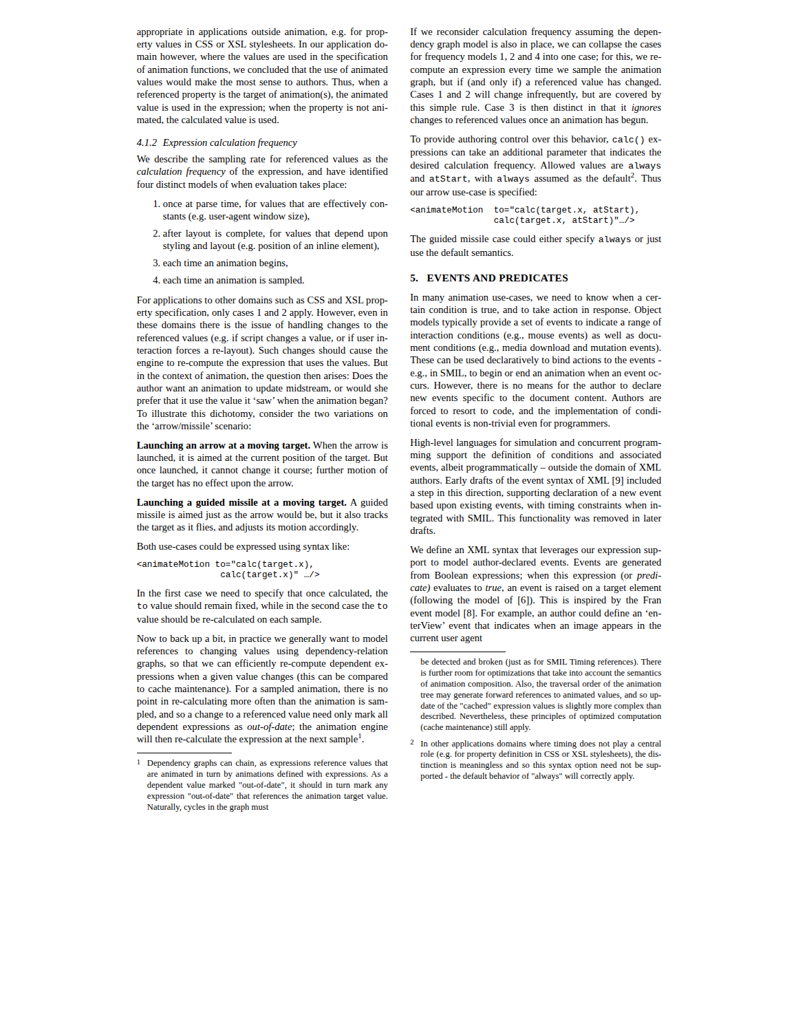appropriate in applications outside animation, e.g. for property values in CSS or XSL stylesheets. In our application domain however, where the values are used in the specification of animation functions, we concluded that the use of animated values would make the most sense to authors. Thus, when a referenced property is the target of animation(s), the animated value is used in the expression; when the property is not animated, the calculated value is used.
4.1.2 Expression calculation frequency
We describe the sampling rate for referenced values as the calculation frequency of the expression, and have identified four distinct models of when evaluation takes place:
once at parse time, for values that are effectively constants (e.g. user-agent window size),
after layout is complete, for values that depend upon styling and layout (e.g. position of an inline element),
each time an animation begins,
each time an animation is sampled.
For applications to other domains such as CSS and XSL property specification, only cases 1 and 2 apply. However, even in these domains there is the issue of handling changes to the referenced values (e.g. if script changes a value, or if user interaction forces a re-layout). Such changes should cause the engine to re-compute the expression that uses the values. But in the context of animation, the question then arises: Does the author want an animation to update midstream, or would she prefer that it use the value it ‘saw’ when the animation began? To illustrate this dichotomy, consider the two variations on the ‘arrow/missile’ scenario:
Launching an arrow at a moving target. When the arrow is launched, it is aimed at the current position of the target. But once launched, it cannot change it course; further motion of the target has no effect upon the arrow.
Launching a guided missile at a moving target. A guided missile is aimed just as the arrow would be, but it also tracks the target as it flies, and adjusts its motion accordingly.
Both use-cases could be expressed using syntax like:
<animateMotion to="calc(target.x),
                calc(target.x)" …/>
In the first case we need to specify that once calculated, the to value should remain fixed, while in the second case the to value should be re-calculated on each sample.
Now to back up a bit, in practice we generally want to model references to changing values using dependency-relation graphs, so that we can efficiently re-compute dependent expressions when a given value changes (this can be compared to cache maintenance). For a sampled animation, there is no point in re-calculating more often than the animation is sampled, and so a change to a referenced value need only mark all dependent expressions as out-of-date; the animation engine will then re-calculate the expression at the next sample1.
1 Dependency graphs can chain, as expressions reference values that are animated in turn by animations defined with expressions. As a dependent value marked "out-of-date", it should in turn mark any expression "out-of-date" that references the animation target value. Naturally, cycles in the graph must
If we reconsider calculation frequency assuming the dependency graph model is also in place, we can collapse the cases for frequency models 1, 2 and 4 into one case; for this, we re-compute an expression every time we sample the animation graph, but if (and only if) a referenced value has changed. Cases 1 and 2 will change infrequently, but are covered by this simple rule. Case 3 is then distinct in that it ignores changes to referenced values once an animation has begun.
To provide authoring control over this behavior, calc() expressions can take an additional parameter that indicates the desired calculation frequency. Allowed values are always and atStart, with always assumed as the default2. Thus our arrow use-case is specified:
<animateMotion  to="calc(target.x, atStart),
                calc(target.x, atStart)"…/>
The guided missile case could either specify always or just use the default semantics.
5. EVENTS AND PREDICATES
In many animation use-cases, we need to know when a certain condition is true, and to take action in response. Object models typically provide a set of events to indicate a range of interaction conditions (e.g., mouse events) as well as document conditions (e.g., media download and mutation events). These can be used declaratively to bind actions to the events - e.g., in SMIL, to begin or end an animation when an event occurs. However, there is no means for the author to declare new events specific to the document content. Authors are forced to resort to code, and the implementation of conditional events is non-trivial even for programmers.
High-level languages for simulation and concurrent programming support the definition of conditions and associated events, albeit programmatically – outside the domain of XML authors. Early drafts of the event syntax of XML [9] included a step in this direction, supporting declaration of a new event based upon existing events, with timing constraints when integrated with SMIL. This functionality was removed in later drafts.
We define an XML syntax that leverages our expression support to model author-declared events. Events are generated from Boolean expressions; when this expression (or predicate) evaluates to true, an event is raised on a target element (following the model of [6]). This is inspired by the Fran event model [8]. For example, an author could define an ‘enterView’ event that indicates when an image appears in the current user agent
be detected and broken (just as for SMIL Timing references). There is further room for optimizations that take into account the semantics of animation composition. Also, the traversal order of the animation tree may generate forward references to animated values, and so update of the "cached" expression values is slightly more complex than described. Nevertheless, these principles of optimized computation (cache maintenance) still apply.
2 In other applications domains where timing does not play a central role (e.g. for property definition in CSS or XSL stylesheets), the distinction is meaningless and so this syntax option need not be supported - the default behavior of "always" will correctly apply.